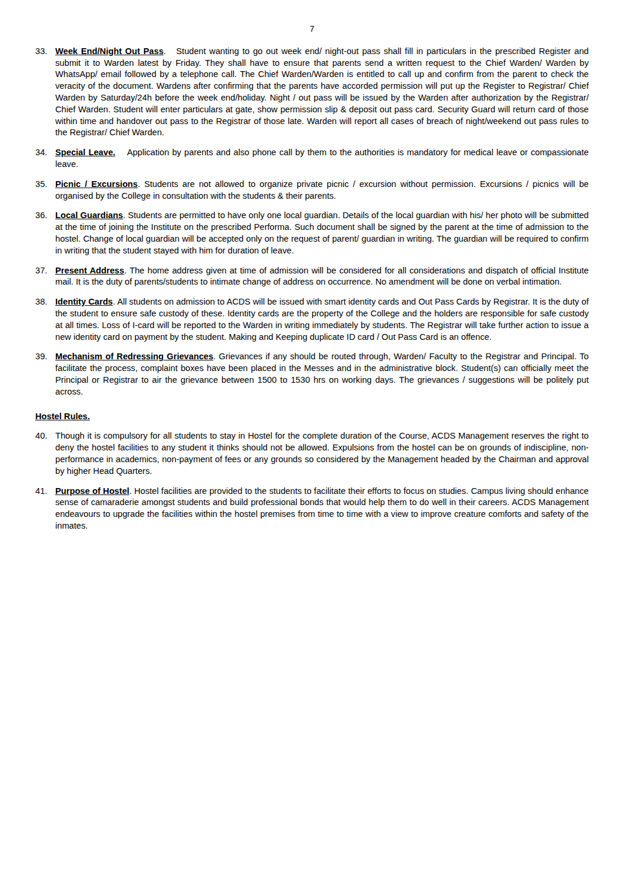7
33. Week End/Night Out Pass. Student wanting to go out week end/ night-out pass shall fill in particulars in the prescribed Register and submit it to Warden latest by Friday. They shall have to ensure that parents send a written request to the Chief Warden/ Warden by WhatsApp/ email followed by a telephone call. The Chief Warden/Warden is entitled to call up and confirm from the parent to check the veracity of the document. Wardens after confirming that the parents have accorded permission will put up the Register to Registrar/ Chief Warden by Saturday/24h before the week end/holiday. Night / out pass will be issued by the Warden after authorization by the Registrar/ Chief Warden. Student will enter particulars at gate, show permission slip & deposit out pass card. Security Guard will return card of those within time and handover out pass to the Registrar of those late. Warden will report all cases of breach of night/weekend out pass rules to the Registrar/ Chief Warden.
34. Special Leave. Application by parents and also phone call by them to the authorities is mandatory for medical leave or compassionate leave.
35. Picnic / Excursions. Students are not allowed to organize private picnic / excursion without permission. Excursions / picnics will be organised by the College in consultation with the students & their parents.
36. Local Guardians. Students are permitted to have only one local guardian. Details of the local guardian with his/ her photo will be submitted at the time of joining the Institute on the prescribed Performa. Such document shall be signed by the parent at the time of admission to the hostel. Change of local guardian will be accepted only on the request of parent/ guardian in writing. The guardian will be required to confirm in writing that the student stayed with him for duration of leave.
37. Present Address. The home address given at time of admission will be considered for all considerations and dispatch of official Institute mail. It is the duty of parents/students to intimate change of address on occurrence. No amendment will be done on verbal intimation.
38. Identity Cards. All students on admission to ACDS will be issued with smart identity cards and Out Pass Cards by Registrar. It is the duty of the student to ensure safe custody of these. Identity cards are the property of the College and the holders are responsible for safe custody at all times. Loss of I-card will be reported to the Warden in writing immediately by students. The Registrar will take further action to issue a new identity card on payment by the student. Making and Keeping duplicate ID card / Out Pass Card is an offence.
39. Mechanism of Redressing Grievances. Grievances if any should be routed through, Warden/ Faculty to the Registrar and Principal. To facilitate the process, complaint boxes have been placed in the Messes and in the administrative block. Student(s) can officially meet the Principal or Registrar to air the grievance between 1500 to 1530 hrs on working days. The grievances / suggestions will be politely put across.
Hostel Rules.
40. Though it is compulsory for all students to stay in Hostel for the complete duration of the Course, ACDS Management reserves the right to deny the hostel facilities to any student it thinks should not be allowed. Expulsions from the hostel can be on grounds of indiscipline, non-performance in academics, non-payment of fees or any grounds so considered by the Management headed by the Chairman and approval by higher Head Quarters.
41. Purpose of Hostel. Hostel facilities are provided to the students to facilitate their efforts to focus on studies. Campus living should enhance sense of camaraderie amongst students and build professional bonds that would help them to do well in their careers. ACDS Management endeavours to upgrade the facilities within the hostel premises from time to time with a view to improve creature comforts and safety of the inmates.